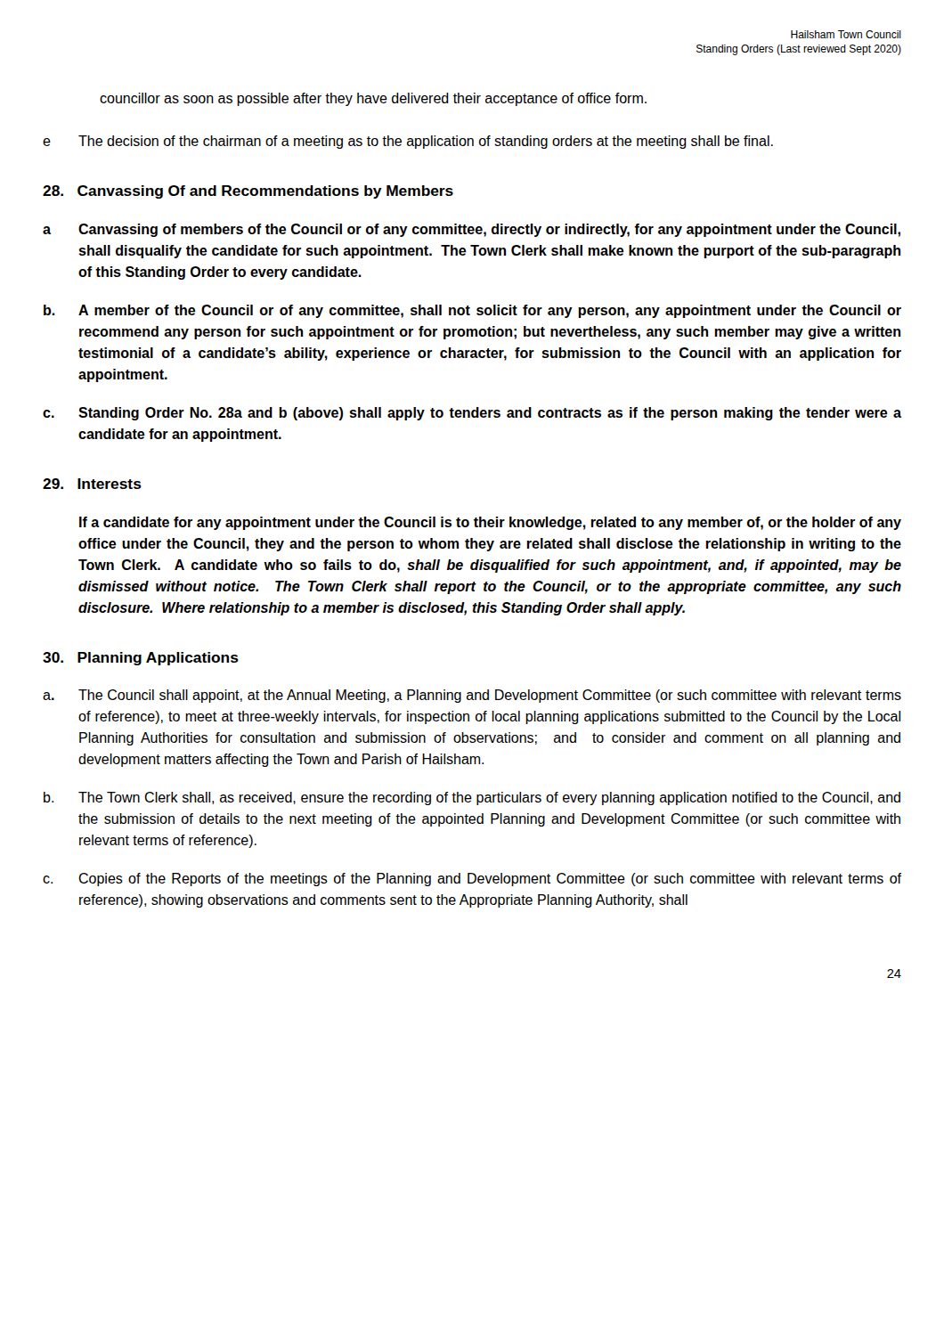Hailsham Town Council
Standing Orders (Last reviewed Sept 2020)
councillor as soon as possible after they have delivered their acceptance of office form.
e
The decision of the chairman of a meeting as to the application of standing orders at the meeting shall be final.
28. Canvassing Of and Recommendations by Members
a
Canvassing of members of the Council or of any committee, directly or indirectly, for any appointment under the Council, shall disqualify the candidate for such appointment. The Town Clerk shall make known the purport of the sub-paragraph of this Standing Order to every candidate.
b.
A member of the Council or of any committee, shall not solicit for any person, any appointment under the Council or recommend any person for such appointment or for promotion; but nevertheless, any such member may give a written testimonial of a candidate’s ability, experience or character, for submission to the Council with an application for appointment.
c.
Standing Order No. 28a and b (above) shall apply to tenders and contracts as if the person making the tender were a candidate for an appointment.
29. Interests
If a candidate for any appointment under the Council is to their knowledge, related to any member of, or the holder of any office under the Council, they and the person to whom they are related shall disclose the relationship in writing to the Town Clerk. A candidate who so fails to do, shall be disqualified for such appointment, and, if appointed, may be dismissed without notice. The Town Clerk shall report to the Council, or to the appropriate committee, any such disclosure. Where relationship to a member is disclosed, this Standing Order shall apply.
30. Planning Applications
a.
The Council shall appoint, at the Annual Meeting, a Planning and Development Committee (or such committee with relevant terms of reference), to meet at three-weekly intervals, for inspection of local planning applications submitted to the Council by the Local Planning Authorities for consultation and submission of observations; and to consider and comment on all planning and development matters affecting the Town and Parish of Hailsham.
b.
The Town Clerk shall, as received, ensure the recording of the particulars of every planning application notified to the Council, and the submission of details to the next meeting of the appointed Planning and Development Committee (or such committee with relevant terms of reference).
c.
Copies of the Reports of the meetings of the Planning and Development Committee (or such committee with relevant terms of reference), showing observations and comments sent to the Appropriate Planning Authority, shall
24